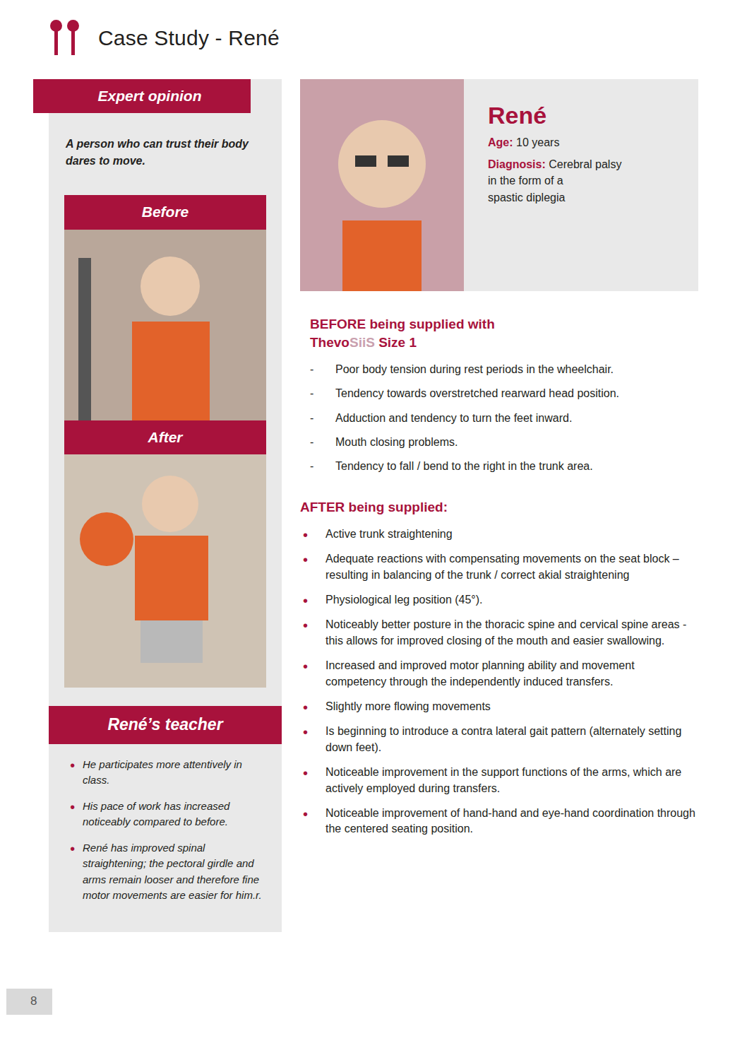Case Study - René
Expert opinion
A person who can trust their body dares to move.
Before
After
René’s teacher
He participates more attentively in class.
His pace of work has increased noticeably compared to before.
René has improved spinal straightening; the pectoral girdle and arms remain looser and therefore fine motor movements are easier for him.r.
René
Age: 10 years
Diagnosis: Cerebral palsy
in the form of a
spastic diplegia
BEFORE being supplied with
ThevoSiiS Size 1
Poor body tension during rest periods in the wheelchair.
Tendency towards overstretched rearward head position.
Adduction and tendency to turn the feet inward.
Mouth closing problems.
Tendency to fall / bend to the right in the trunk area.
AFTER being supplied:
Active trunk straightening
Adequate reactions with compensating movements on the seat block – resulting in balancing of the trunk / correct akial straightening
Physiological leg position (45°).
Noticeably better posture in the thoracic spine and cervical spine areas - this allows for improved closing of the mouth and easier swallowing.
Increased and improved motor planning ability and movement competency through the independently induced transfers.
Slightly more flowing movements
Is beginning to introduce a contra lateral gait pattern (alternately setting down feet).
Noticeable improvement in the support functions of the arms, which are actively employed during transfers.
Noticeable improvement of hand-hand and eye-hand coordination through the centered seating position.
8